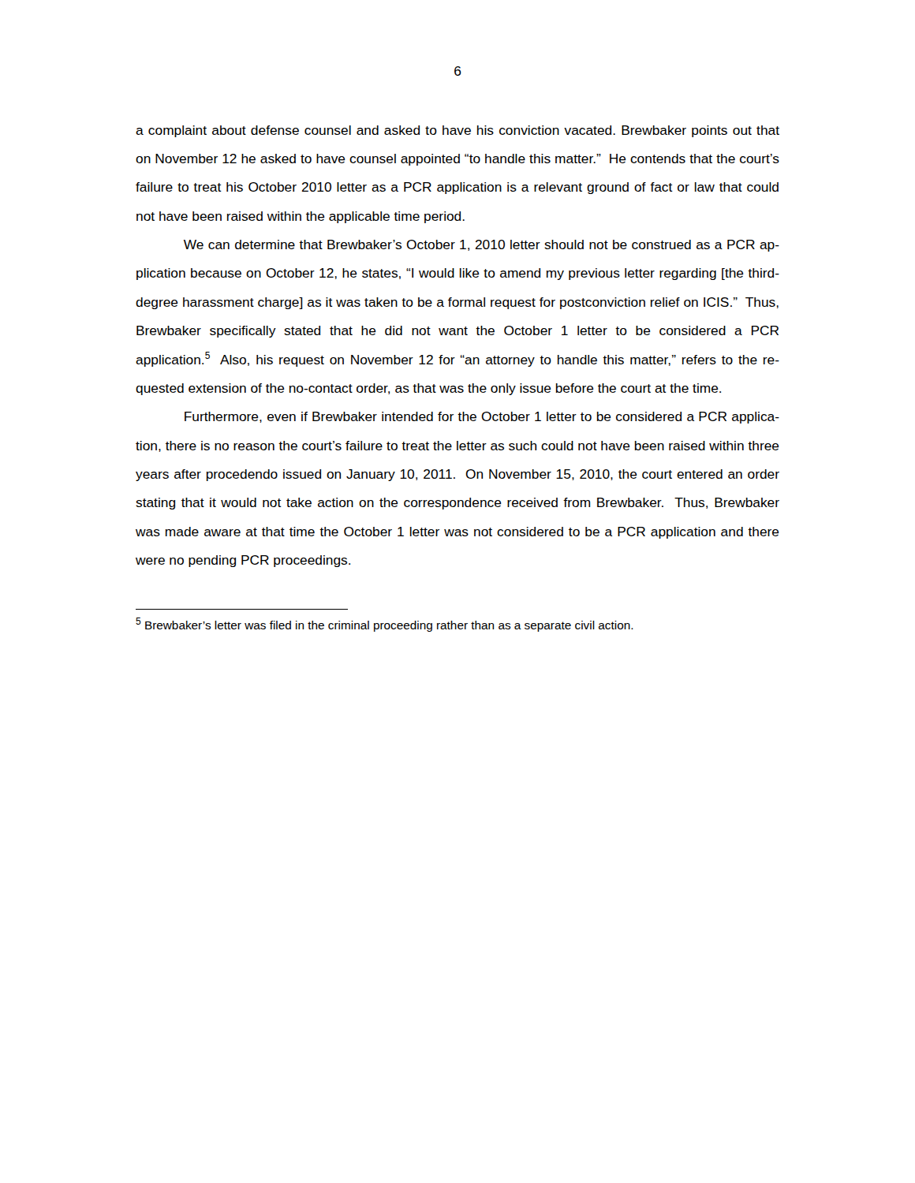6
a complaint about defense counsel and asked to have his conviction vacated. Brewbaker points out that on November 12 he asked to have counsel appointed “to handle this matter.” He contends that the court’s failure to treat his October 2010 letter as a PCR application is a relevant ground of fact or law that could not have been raised within the applicable time period.
We can determine that Brewbaker’s October 1, 2010 letter should not be construed as a PCR application because on October 12, he states, “I would like to amend my previous letter regarding [the third-degree harassment charge] as it was taken to be a formal request for postconviction relief on ICIS.” Thus, Brewbaker specifically stated that he did not want the October 1 letter to be considered a PCR application.5 Also, his request on November 12 for “an attorney to handle this matter,” refers to the requested extension of the no-contact order, as that was the only issue before the court at the time.
Furthermore, even if Brewbaker intended for the October 1 letter to be considered a PCR application, there is no reason the court’s failure to treat the letter as such could not have been raised within three years after procedendo issued on January 10, 2011. On November 15, 2010, the court entered an order stating that it would not take action on the correspondence received from Brewbaker. Thus, Brewbaker was made aware at that time the October 1 letter was not considered to be a PCR application and there were no pending PCR proceedings.
5 Brewbaker’s letter was filed in the criminal proceeding rather than as a separate civil action.